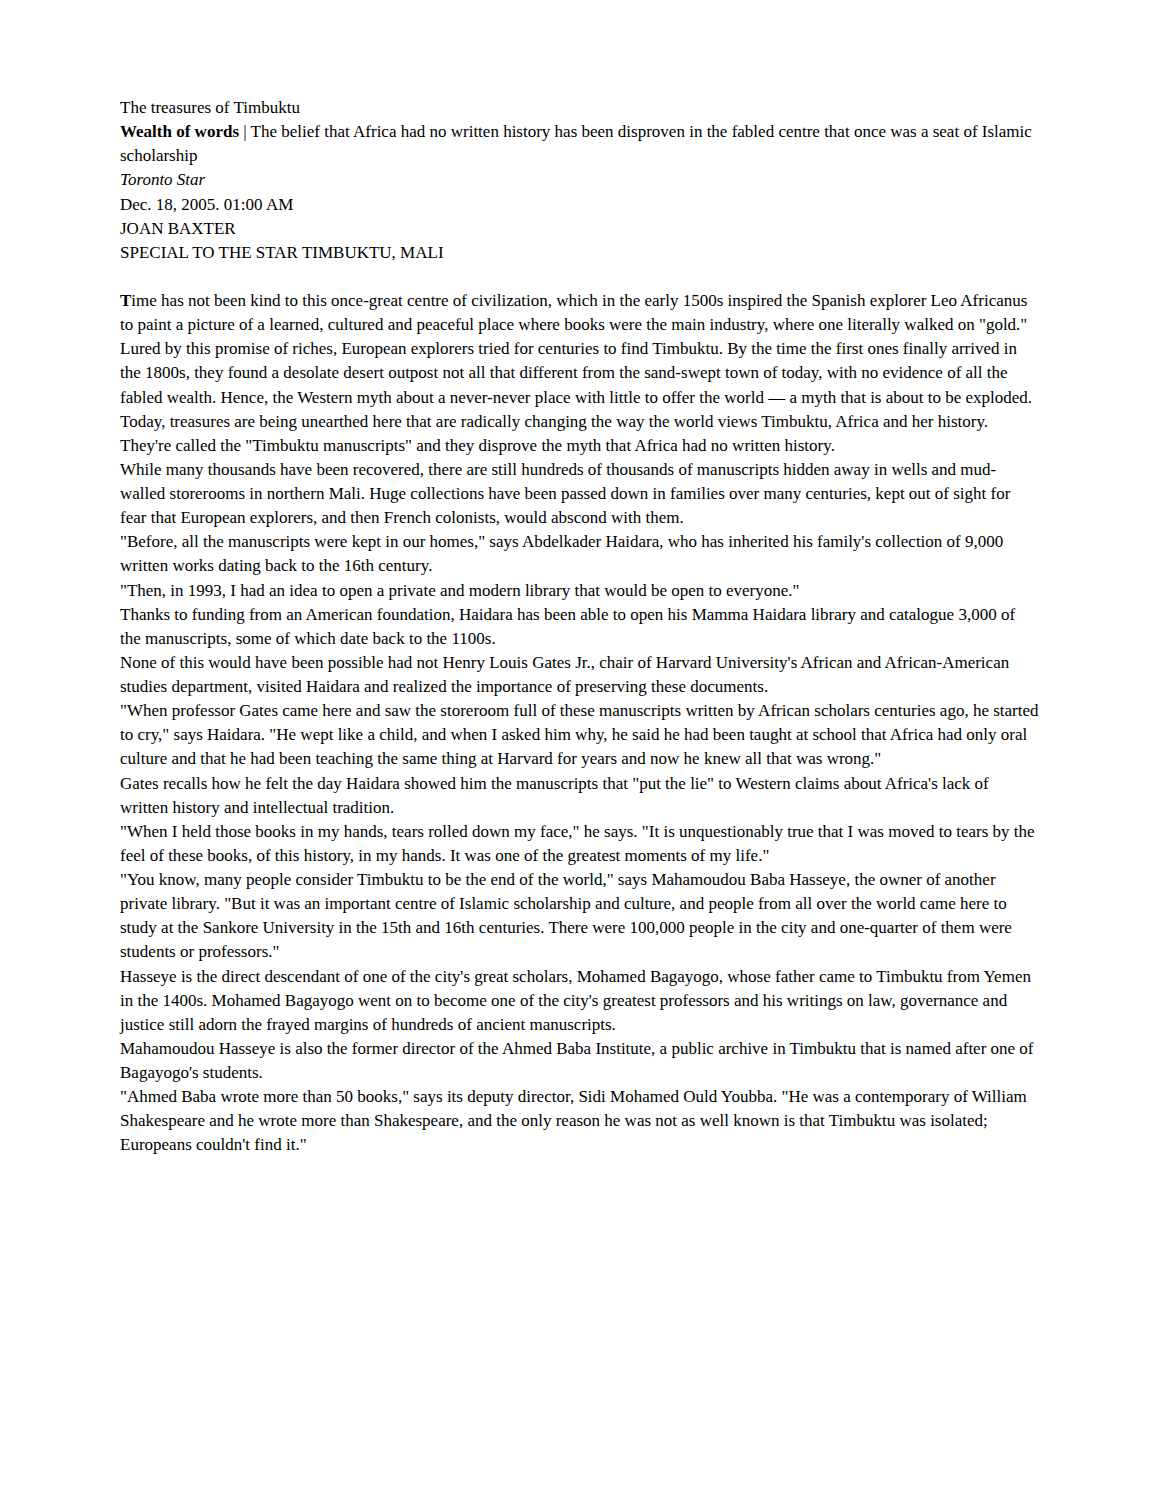The treasures of Timbuktu
Wealth of words | The belief that Africa had no written history has been disproven in the fabled centre that once was a seat of Islamic scholarship
Toronto Star
Dec. 18, 2005. 01:00 AM
JOAN BAXTER
SPECIAL TO THE STAR TIMBUKTU, MALI
Time has not been kind to this once-great centre of civilization, which in the early 1500s inspired the Spanish explorer Leo Africanus to paint a picture of a learned, cultured and peaceful place where books were the main industry, where one literally walked on "gold."
Lured by this promise of riches, European explorers tried for centuries to find Timbuktu. By the time the first ones finally arrived in the 1800s, they found a desolate desert outpost not all that different from the sand-swept town of today, with no evidence of all the fabled wealth. Hence, the Western myth about a never-never place with little to offer the world — a myth that is about to be exploded.
Today, treasures are being unearthed here that are radically changing the way the world views Timbuktu, Africa and her history. They're called the "Timbuktu manuscripts" and they disprove the myth that Africa had no written history.
While many thousands have been recovered, there are still hundreds of thousands of manuscripts hidden away in wells and mud-walled storerooms in northern Mali. Huge collections have been passed down in families over many centuries, kept out of sight for fear that European explorers, and then French colonists, would abscond with them.
"Before, all the manuscripts were kept in our homes," says Abdelkader Haidara, who has inherited his family's collection of 9,000 written works dating back to the 16th century.
"Then, in 1993, I had an idea to open a private and modern library that would be open to everyone."
Thanks to funding from an American foundation, Haidara has been able to open his Mamma Haidara library and catalogue 3,000 of the manuscripts, some of which date back to the 1100s.
None of this would have been possible had not Henry Louis Gates Jr., chair of Harvard University's African and African-American studies department, visited Haidara and realized the importance of preserving these documents.
"When professor Gates came here and saw the storeroom full of these manuscripts written by African scholars centuries ago, he started to cry," says Haidara. "He wept like a child, and when I asked him why, he said he had been taught at school that Africa had only oral culture and that he had been teaching the same thing at Harvard for years and now he knew all that was wrong."
Gates recalls how he felt the day Haidara showed him the manuscripts that "put the lie" to Western claims about Africa's lack of written history and intellectual tradition.
"When I held those books in my hands, tears rolled down my face," he says. "It is unquestionably true that I was moved to tears by the feel of these books, of this history, in my hands. It was one of the greatest moments of my life."
"You know, many people consider Timbuktu to be the end of the world," says Mahamoudou Baba Hasseye, the owner of another private library. "But it was an important centre of Islamic scholarship and culture, and people from all over the world came here to study at the Sankore University in the 15th and 16th centuries. There were 100,000 people in the city and one-quarter of them were students or professors."
Hasseye is the direct descendant of one of the city's great scholars, Mohamed Bagayogo, whose father came to Timbuktu from Yemen in the 1400s. Mohamed Bagayogo went on to become one of the city's greatest professors and his writings on law, governance and justice still adorn the frayed margins of hundreds of ancient manuscripts.
Mahamoudou Hasseye is also the former director of the Ahmed Baba Institute, a public archive in Timbuktu that is named after one of Bagayogo's students.
"Ahmed Baba wrote more than 50 books," says its deputy director, Sidi Mohamed Ould Youbba. "He was a contemporary of William Shakespeare and he wrote more than Shakespeare, and the only reason he was not as well known is that Timbuktu was isolated; Europeans couldn't find it."